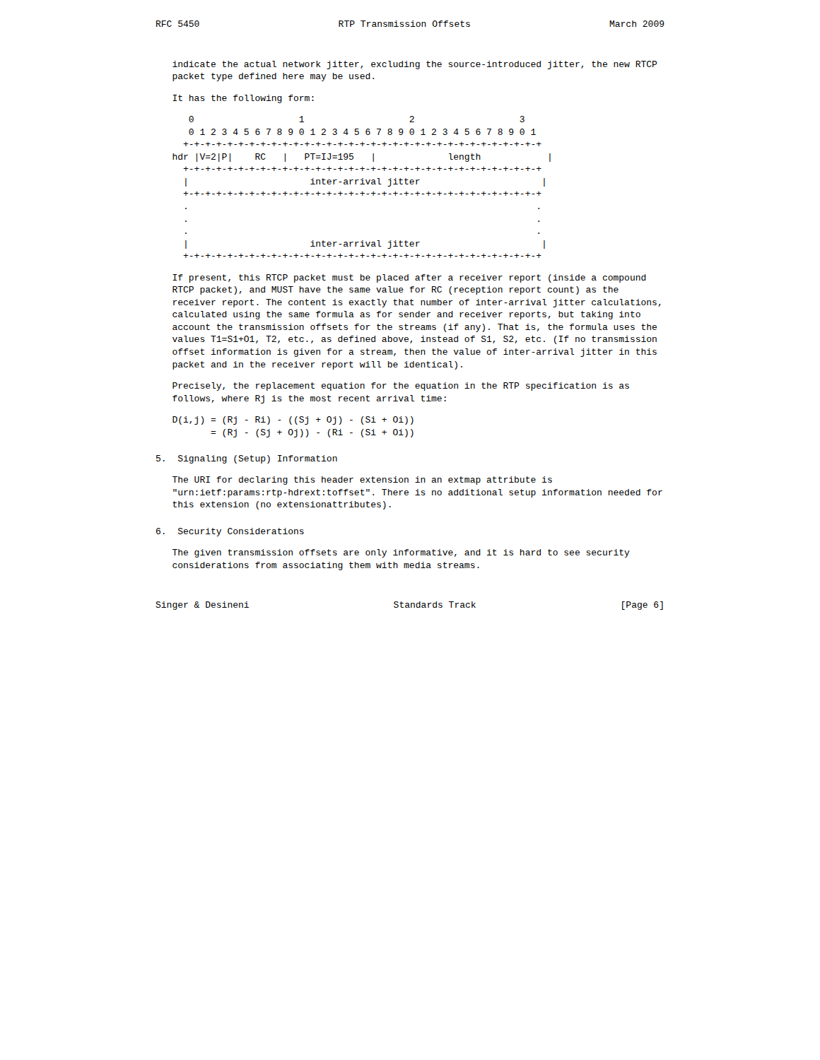RFC 5450 RTP Transmission Offsets March 2009
indicate the actual network jitter, excluding the source-introduced jitter, the new RTCP packet type defined here may be used.
It has the following form:
   0                   1                   2                   3
   0 1 2 3 4 5 6 7 8 9 0 1 2 3 4 5 6 7 8 9 0 1 2 3 4 5 6 7 8 9 0 1
  +-+-+-+-+-+-+-+-+-+-+-+-+-+-+-+-+-+-+-+-+-+-+-+-+-+-+-+-+-+-+-+-+
hdr |V=2|P|    RC   |   PT=IJ=195   |             length            |
  +-+-+-+-+-+-+-+-+-+-+-+-+-+-+-+-+-+-+-+-+-+-+-+-+-+-+-+-+-+-+-+-+
  |                      inter-arrival jitter                      |
  +-+-+-+-+-+-+-+-+-+-+-+-+-+-+-+-+-+-+-+-+-+-+-+-+-+-+-+-+-+-+-+-+
  .                                                               .
  .                                                               .
  .                                                               .
  |                      inter-arrival jitter                      |
  +-+-+-+-+-+-+-+-+-+-+-+-+-+-+-+-+-+-+-+-+-+-+-+-+-+-+-+-+-+-+-+-+
If present, this RTCP packet must be placed after a receiver report (inside a compound RTCP packet), and MUST have the same value for RC (reception report count) as the receiver report. The content is exactly that number of inter-arrival jitter calculations, calculated using the same formula as for sender and receiver reports, but taking into account the transmission offsets for the streams (if any). That is, the formula uses the values T1=S1+O1, T2, etc., as defined above, instead of S1, S2, etc. (If no transmission offset information is given for a stream, then the value of inter-arrival jitter in this packet and in the receiver report will be identical).
Precisely, the replacement equation for the equation in the RTP specification is as follows, where Rj is the most recent arrival time:
D(i,j) = (Rj - Ri) - ((Sj + Oj) - (Si + Oi))
       = (Rj - (Sj + Oj)) - (Ri - (Si + Oi))
5. Signaling (Setup) Information
The URI for declaring this header extension in an extmap attribute is "urn:ietf:params:rtp-hdrext:toffset". There is no additional setup information needed for this extension (no extensionattributes).
6. Security Considerations
The given transmission offsets are only informative, and it is hard to see security considerations from associating them with media streams.
Singer & Desineni Standards Track [Page 6]